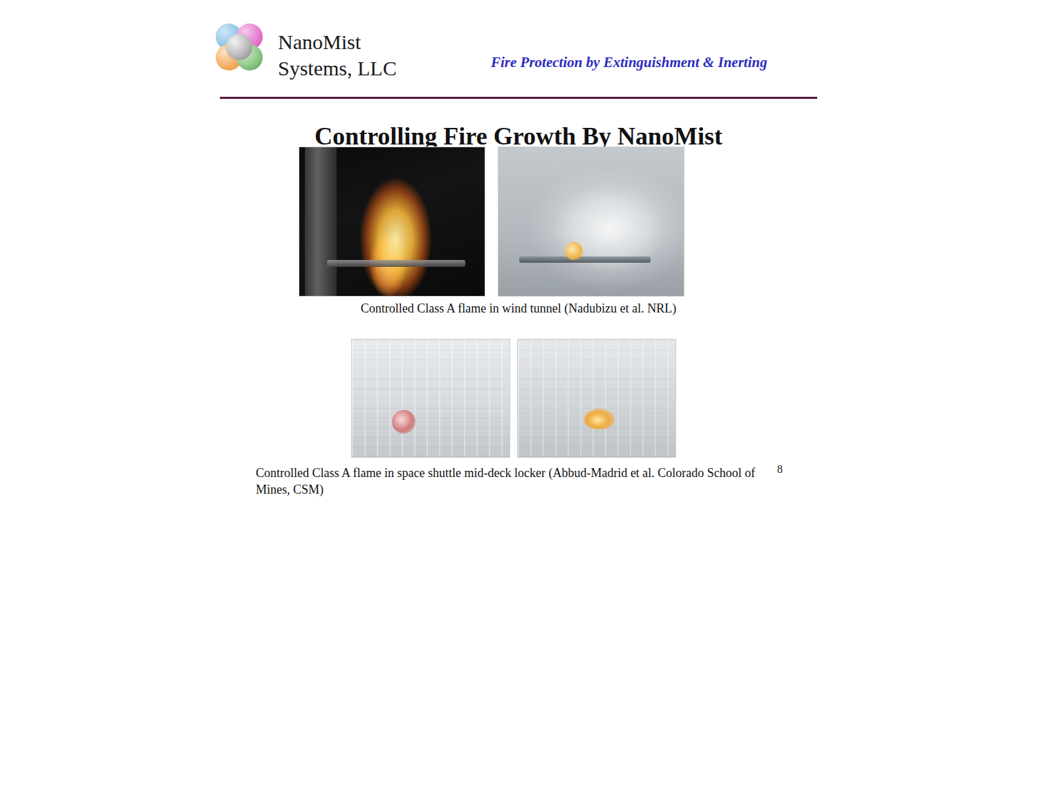NanoMist
Systems, LLC
Fire Protection by Extinguishment & Inerting
Controlling Fire Growth By NanoMist
Controlled Class A flame in wind tunnel (Nadubizu et al. NRL)
Controlled Class A flame in space shuttle mid-deck locker (Abbud-Madrid et al. Colorado School of Mines, CSM)
8